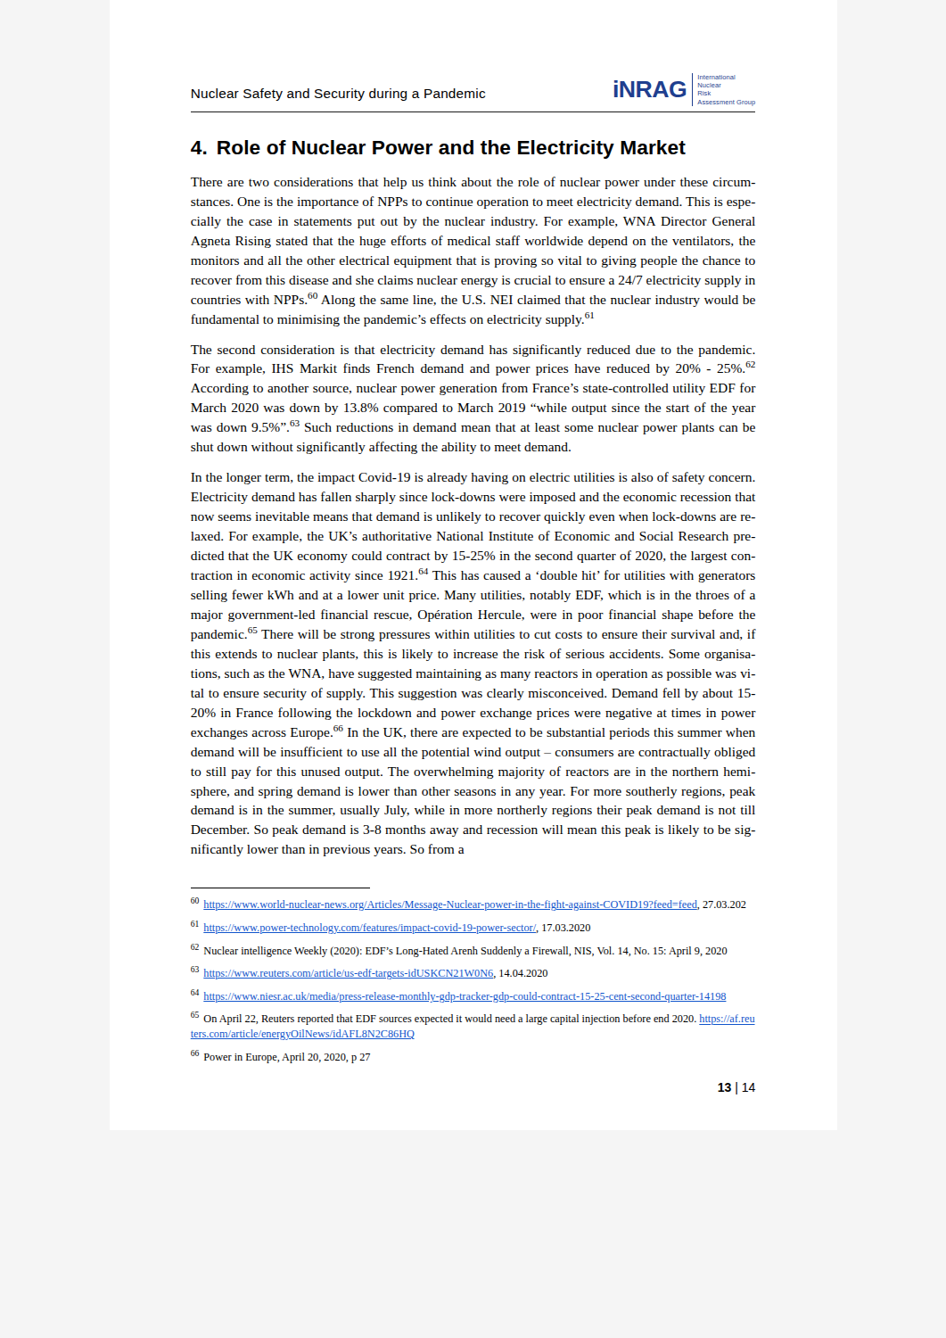Nuclear Safety and Security during a Pandemic
iNRAG
International Nuclear Risk Assessment Group
4. Role of Nuclear Power and the Electricity Market
There are two considerations that help us think about the role of nuclear power under these circumstances. One is the importance of NPPs to continue operation to meet electricity demand. This is especially the case in statements put out by the nuclear industry. For example, WNA Director General Agneta Rising stated that the huge efforts of medical staff worldwide depend on the ventilators, the monitors and all the other electrical equipment that is proving so vital to giving people the chance to recover from this disease and she claims nuclear energy is crucial to ensure a 24/7 electricity supply in countries with NPPs.60 Along the same line, the U.S. NEI claimed that the nuclear industry would be fundamental to minimising the pandemic’s effects on electricity supply.61
The second consideration is that electricity demand has significantly reduced due to the pandemic. For example, IHS Markit finds French demand and power prices have reduced by 20% - 25%.62 According to another source, nuclear power generation from France’s state-controlled utility EDF for March 2020 was down by 13.8% compared to March 2019 “while output since the start of the year was down 9.5%”.63 Such reductions in demand mean that at least some nuclear power plants can be shut down without significantly affecting the ability to meet demand.
In the longer term, the impact Covid-19 is already having on electric utilities is also of safety concern. Electricity demand has fallen sharply since lock-downs were imposed and the economic recession that now seems inevitable means that demand is unlikely to recover quickly even when lock-downs are relaxed. For example, the UK’s authoritative National Institute of Economic and Social Research predicted that the UK economy could contract by 15-25% in the second quarter of 2020, the largest contraction in economic activity since 1921.64 This has caused a ‘double hit’ for utilities with generators selling fewer kWh and at a lower unit price. Many utilities, notably EDF, which is in the throes of a major government-led financial rescue, Opération Hercule, were in poor financial shape before the pandemic.65 There will be strong pressures within utilities to cut costs to ensure their survival and, if this extends to nuclear plants, this is likely to increase the risk of serious accidents. Some organisations, such as the WNA, have suggested maintaining as many reactors in operation as possible was vital to ensure security of supply. This suggestion was clearly misconceived. Demand fell by about 15-20% in France following the lockdown and power exchange prices were negative at times in power exchanges across Europe.66 In the UK, there are expected to be substantial periods this summer when demand will be insufficient to use all the potential wind output – consumers are contractually obliged to still pay for this unused output. The overwhelming majority of reactors are in the northern hemisphere, and spring demand is lower than other seasons in any year. For more southerly regions, peak demand is in the summer, usually July, while in more northerly regions their peak demand is not till December. So peak demand is 3-8 months away and recession will mean this peak is likely to be significantly lower than in previous years. So from a
60 https://www.world-nuclear-news.org/Articles/Message-Nuclear-power-in-the-fight-against-COVID19?feed=feed, 27.03.202
61 https://www.power-technology.com/features/impact-covid-19-power-sector/, 17.03.2020
62 Nuclear intelligence Weekly (2020): EDF’s Long-Hated Arenh Suddenly a Firewall, NIS, Vol. 14, No. 15: April 9, 2020
63 https://www.reuters.com/article/us-edf-targets-idUSKCN21W0N6, 14.04.2020
64 https://www.niesr.ac.uk/media/press-release-monthly-gdp-tracker-gdp-could-contract-15-25-cent-second-quarter-14198
65 On April 22, Reuters reported that EDF sources expected it would need a large capital injection before end 2020. https://af.reuters.com/article/energyOilNews/idAFL8N2C86HQ
66 Power in Europe, April 20, 2020, p 27
13 | 14